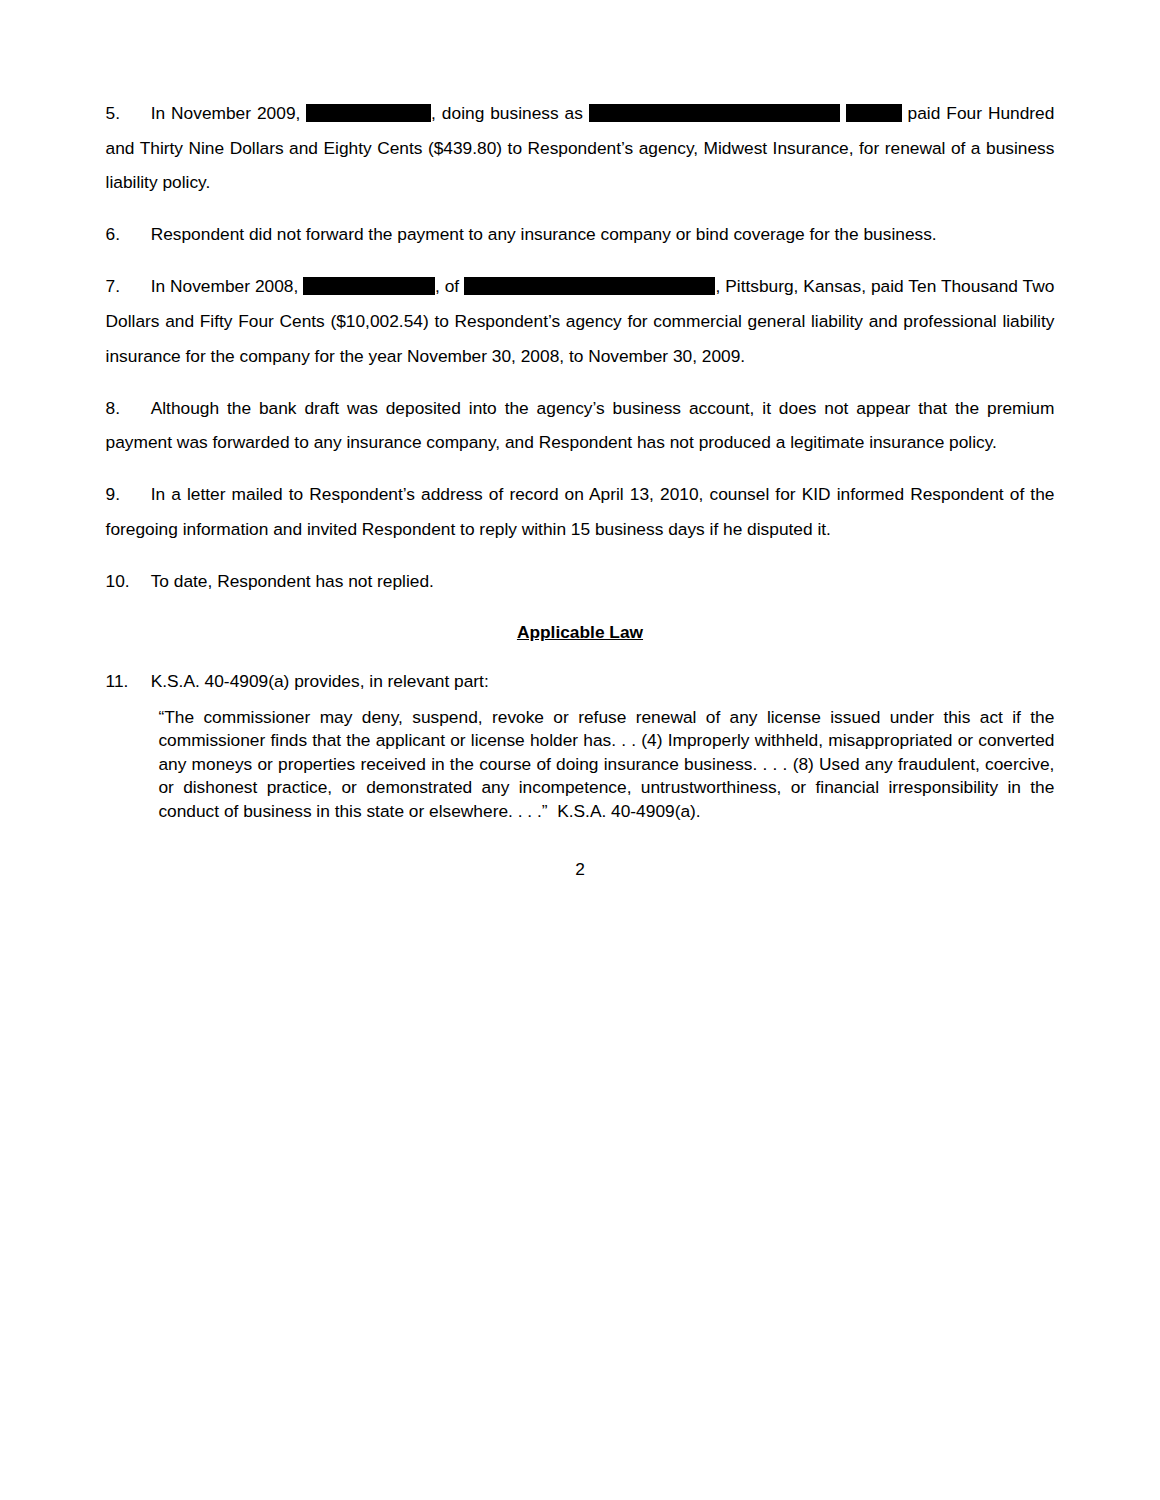5. In November 2009, , doing business as paid Four Hundred and Thirty Nine Dollars and Eighty Cents ($439.80) to Respondent’s agency, Midwest Insurance, for renewal of a business liability policy.
6. Respondent did not forward the payment to any insurance company or bind coverage for the business.
7. In November 2008, , of , Pittsburg, Kansas, paid Ten Thousand Two Dollars and Fifty Four Cents ($10,002.54) to Respondent’s agency for commercial general liability and professional liability insurance for the company for the year November 30, 2008, to November 30, 2009.
8. Although the bank draft was deposited into the agency’s business account, it does not appear that the premium payment was forwarded to any insurance company, and Respondent has not produced a legitimate insurance policy.
9. In a letter mailed to Respondent’s address of record on April 13, 2010, counsel for KID informed Respondent of the foregoing information and invited Respondent to reply within 15 business days if he disputed it.
10. To date, Respondent has not replied.
Applicable Law
11. K.S.A. 40-4909(a) provides, in relevant part:
“The commissioner may deny, suspend, revoke or refuse renewal of any license issued under this act if the commissioner finds that the applicant or license holder has. . . (4) Improperly withheld, misappropriated or converted any moneys or properties received in the course of doing insurance business. . . . (8) Used any fraudulent, coercive, or dishonest practice, or demonstrated any incompetence, untrustworthiness, or financial irresponsibility in the conduct of business in this state or elsewhere. . . .” K.S.A. 40-4909(a).
2